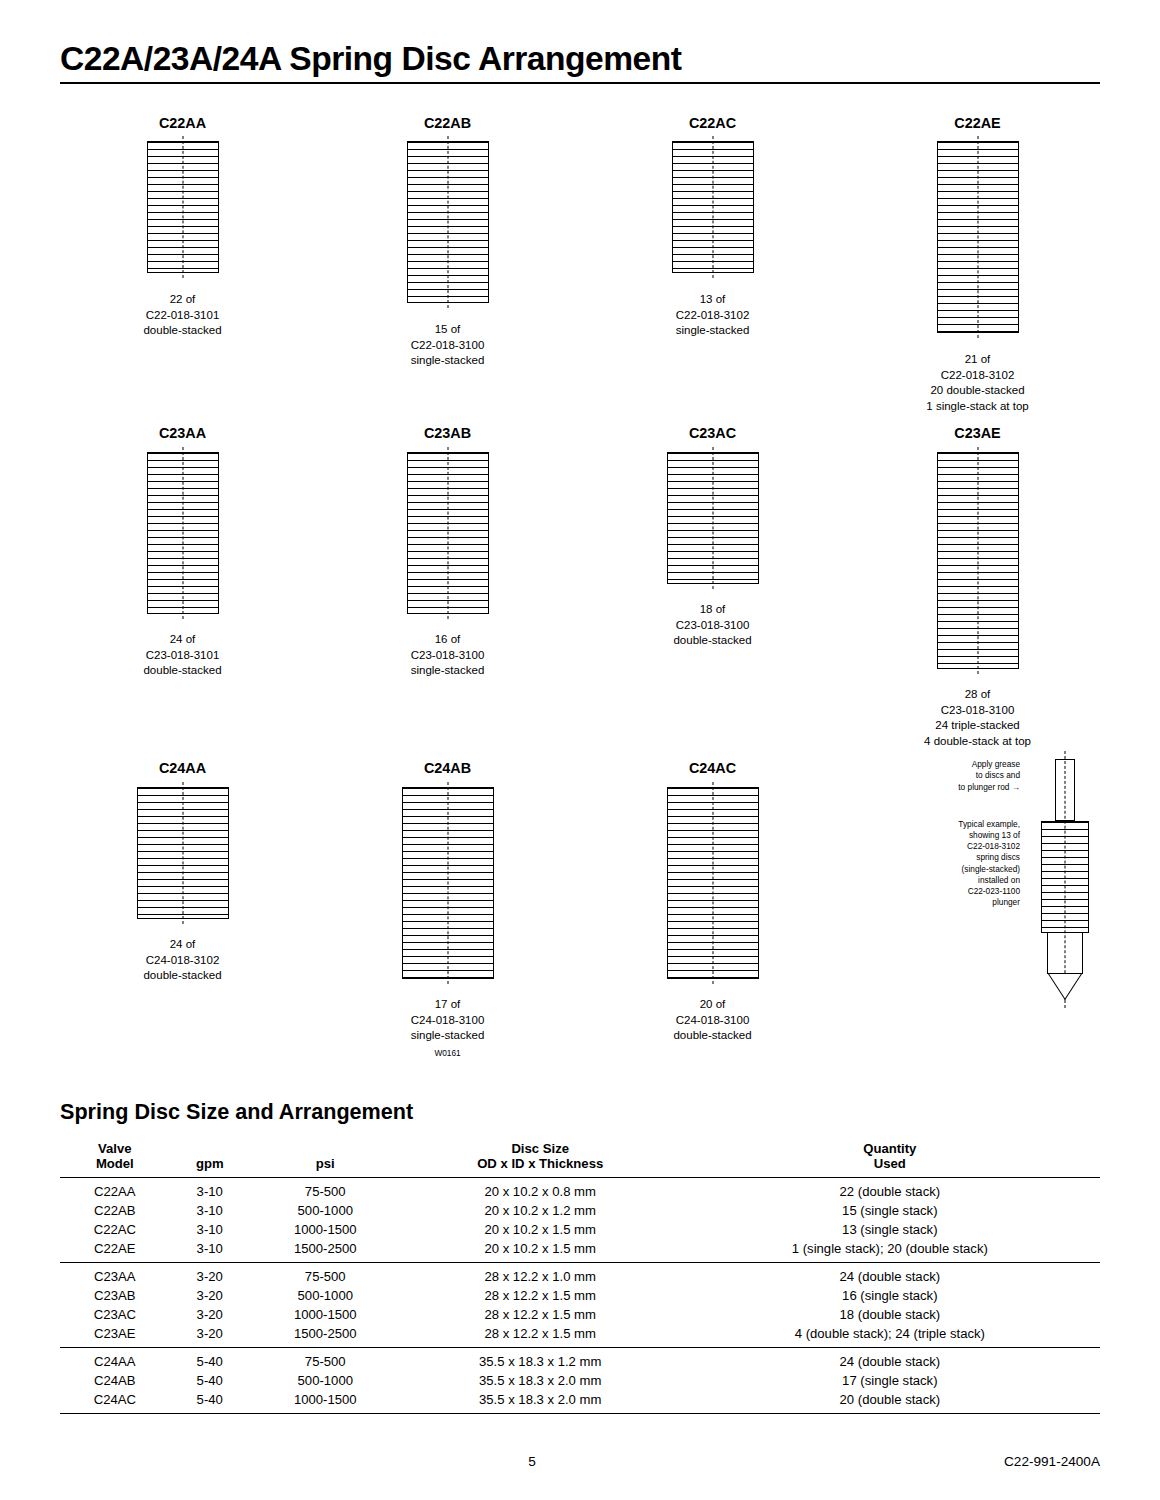C22A/23A/24A Spring Disc Arrangement
C22AA
22 of
C22-018-3101
double-stacked
C22AB
15 of
C22-018-3100
single-stacked
C22AC
13 of
C22-018-3102
single-stacked
C22AE
21 of
C22-018-3102
20 double-stacked
1 single-stack at top
C23AA
24 of
C23-018-3101
double-stacked
C23AB
16 of
C23-018-3100
single-stacked
C23AC
18 of
C23-018-3100
double-stacked
C23AE
28 of
C23-018-3100
24 triple-stacked
4 double-stack at top
C24AA
24 of
C24-018-3102
double-stacked
C24AB
17 of
C24-018-3100
single-stacked
W0161
C24AC
20 of
C24-018-3100
double-stacked
Apply grease
to discs and
to plunger rod →
Typical example,
showing 13 of
C22-018-3102
spring discs
(single-stacked)
installed on
C22-023-1100
plunger
Spring Disc Size and Arrangement
| Valve Model | gpm | psi | Disc Size OD x ID x Thickness | Quantity Used |
| --- | --- | --- | --- | --- |
| C22AA | 3-10 | 75-500 | 20 x 10.2 x 0.8 mm | 22 (double stack) |
| C22AB | 3-10 | 500-1000 | 20 x 10.2 x 1.2 mm | 15 (single stack) |
| C22AC | 3-10 | 1000-1500 | 20 x 10.2 x 1.5 mm | 13 (single stack) |
| C22AE | 3-10 | 1500-2500 | 20 x 10.2 x 1.5 mm | 1 (single stack); 20 (double stack) |
| C23AA | 3-20 | 75-500 | 28 x 12.2 x 1.0 mm | 24 (double stack) |
| C23AB | 3-20 | 500-1000 | 28 x 12.2 x 1.5 mm | 16 (single stack) |
| C23AC | 3-20 | 1000-1500 | 28 x 12.2 x 1.5 mm | 18 (double stack) |
| C23AE | 3-20 | 1500-2500 | 28 x 12.2 x 1.5 mm | 4 (double stack); 24 (triple stack) |
| C24AA | 5-40 | 75-500 | 35.5 x 18.3 x 1.2 mm | 24 (double stack) |
| C24AB | 5-40 | 500-1000 | 35.5 x 18.3 x 2.0 mm | 17 (single stack) |
| C24AC | 5-40 | 1000-1500 | 35.5 x 18.3 x 2.0 mm | 20 (double stack) |
5 C22-991-2400A